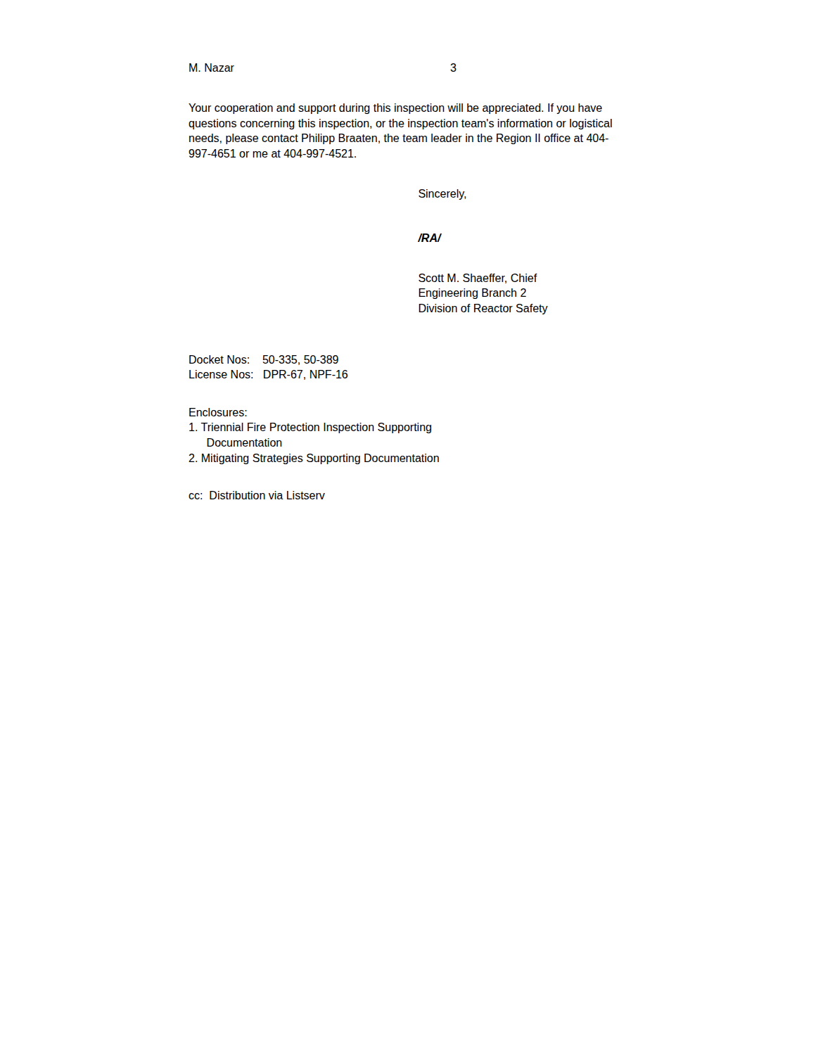M. Nazar 3
Your cooperation and support during this inspection will be appreciated. If you have questions concerning this inspection, or the inspection team's information or logistical needs, please contact Philipp Braaten, the team leader in the Region II office at 404-997-4651 or me at 404-997-4521.
Sincerely,
/RA/
Scott M. Shaeffer, Chief
Engineering Branch 2
Division of Reactor Safety
Docket Nos: 50-335, 50-389
License Nos: DPR-67, NPF-16
Enclosures:
1. Triennial Fire Protection Inspection Supporting
Documentation
2. Mitigating Strategies Supporting Documentation
cc: Distribution via Listserv